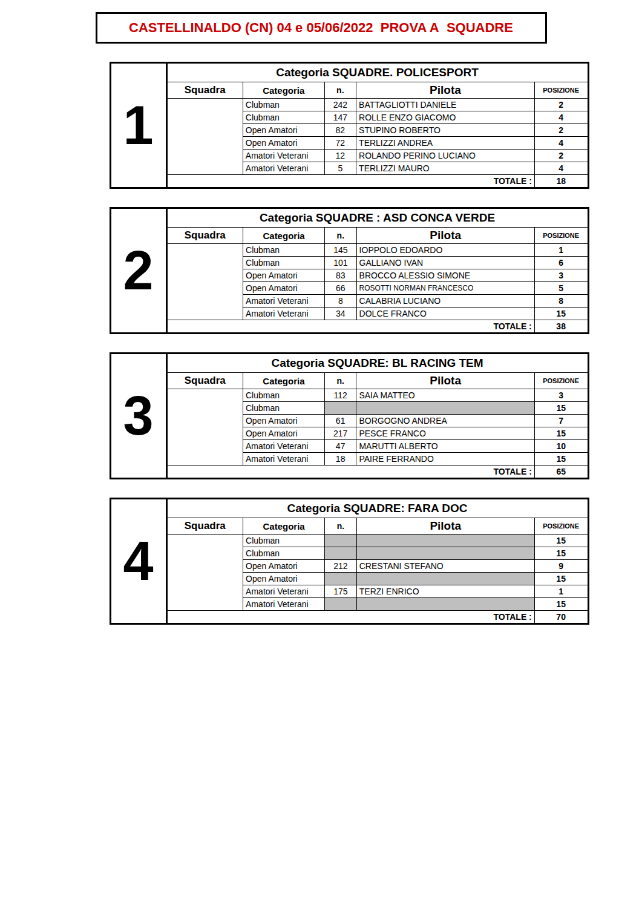CASTELLINALDO (CN) 04 e 05/06/2022 PROVA A SQUADRE
1
| Categoria SQUADRE. POLICESPORT |
| Squadra | Categoria | n. | Pilota | POSIZIONE |
| | Clubman | 242 | BATTAGLIOTTI DANIELE | 2 |
| Clubman | 147 | ROLLE ENZO GIACOMO | 4 |
| Open Amatori | 82 | STUPINO ROBERTO | 2 |
| Open Amatori | 72 | TERLIZZI ANDREA | 4 |
| Amatori Veterani | 12 | ROLANDO PERINO LUCIANO | 2 |
| Amatori Veterani | 5 | TERLIZZI MAURO | 4 |
| TOTALE : | 18 |
2
| Categoria SQUADRE : ASD CONCA VERDE |
| Squadra | Categoria | n. | Pilota | POSIZIONE |
| | Clubman | 145 | IOPPOLO EDOARDO | 1 |
| Clubman | 101 | GALLIANO IVAN | 6 |
| Open Amatori | 83 | BROCCO ALESSIO SIMONE | 3 |
| Open Amatori | 66 | ROSOTTI NORMAN FRANCESCO | 5 |
| Amatori Veterani | 8 | CALABRIA LUCIANO | 8 |
| Amatori Veterani | 34 | DOLCE FRANCO | 15 |
| TOTALE : | 38 |
3
| Categoria SQUADRE: BL RACING TEM |
| Squadra | Categoria | n. | Pilota | POSIZIONE |
| | Clubman | 112 | SAIA MATTEO | 3 |
| Clubman | | | 15 |
| Open Amatori | 61 | BORGOGNO ANDREA | 7 |
| Open Amatori | 217 | PESCE FRANCO | 15 |
| Amatori Veterani | 47 | MARUTTI ALBERTO | 10 |
| Amatori Veterani | 18 | PAIRE FERRANDO | 15 |
| TOTALE : | 65 |
4
| Categoria SQUADRE: FARA DOC |
| Squadra | Categoria | n. | Pilota | POSIZIONE |
| | Clubman | | | 15 |
| Clubman | | | 15 |
| Open Amatori | 212 | CRESTANI STEFANO | 9 |
| Open Amatori | | | 15 |
| Amatori Veterani | 175 | TERZI ENRICO | 1 |
| Amatori Veterani | | | 15 |
| TOTALE : | 70 |